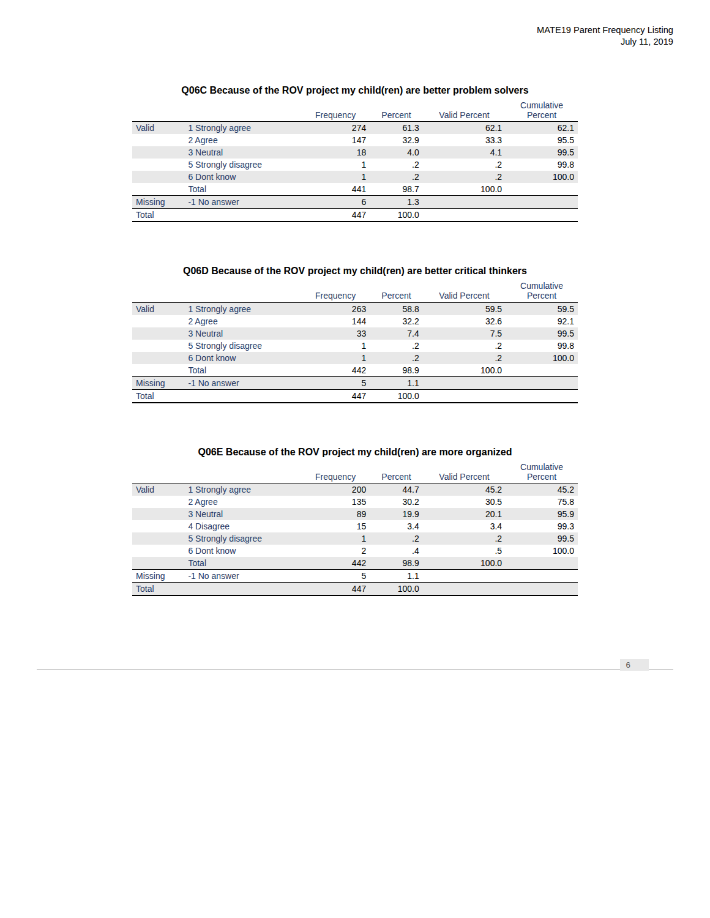MATE19 Parent Frequency Listing
July 11, 2019
Q06C Because of the ROV project my child(ren) are better problem solvers
| | | Frequency | Percent | Valid Percent | Cumulative Percent |
| --- | --- | --- | --- | --- | --- |
| Valid | 1 Strongly agree | 274 | 61.3 | 62.1 | 62.1 |
| | 2 Agree | 147 | 32.9 | 33.3 | 95.5 |
| | 3 Neutral | 18 | 4.0 | 4.1 | 99.5 |
| | 5 Strongly disagree | 1 | .2 | .2 | 99.8 |
| | 6 Dont know | 1 | .2 | .2 | 100.0 |
| | Total | 441 | 98.7 | 100.0 | |
| Missing | -1 No answer | 6 | 1.3 | | |
| Total | | 447 | 100.0 | | |
Q06D Because of the ROV project my child(ren) are better critical thinkers
| | | Frequency | Percent | Valid Percent | Cumulative Percent |
| --- | --- | --- | --- | --- | --- |
| Valid | 1 Strongly agree | 263 | 58.8 | 59.5 | 59.5 |
| | 2 Agree | 144 | 32.2 | 32.6 | 92.1 |
| | 3 Neutral | 33 | 7.4 | 7.5 | 99.5 |
| | 5 Strongly disagree | 1 | .2 | .2 | 99.8 |
| | 6 Dont know | 1 | .2 | .2 | 100.0 |
| | Total | 442 | 98.9 | 100.0 | |
| Missing | -1 No answer | 5 | 1.1 | | |
| Total | | 447 | 100.0 | | |
Q06E Because of the ROV project my child(ren) are more organized
| | | Frequency | Percent | Valid Percent | Cumulative Percent |
| --- | --- | --- | --- | --- | --- |
| Valid | 1 Strongly agree | 200 | 44.7 | 45.2 | 45.2 |
| | 2 Agree | 135 | 30.2 | 30.5 | 75.8 |
| | 3 Neutral | 89 | 19.9 | 20.1 | 95.9 |
| | 4 Disagree | 15 | 3.4 | 3.4 | 99.3 |
| | 5 Strongly disagree | 1 | .2 | .2 | 99.5 |
| | 6 Dont know | 2 | .4 | .5 | 100.0 |
| | Total | 442 | 98.9 | 100.0 | |
| Missing | -1 No answer | 5 | 1.1 | | |
| Total | | 447 | 100.0 | | |
6